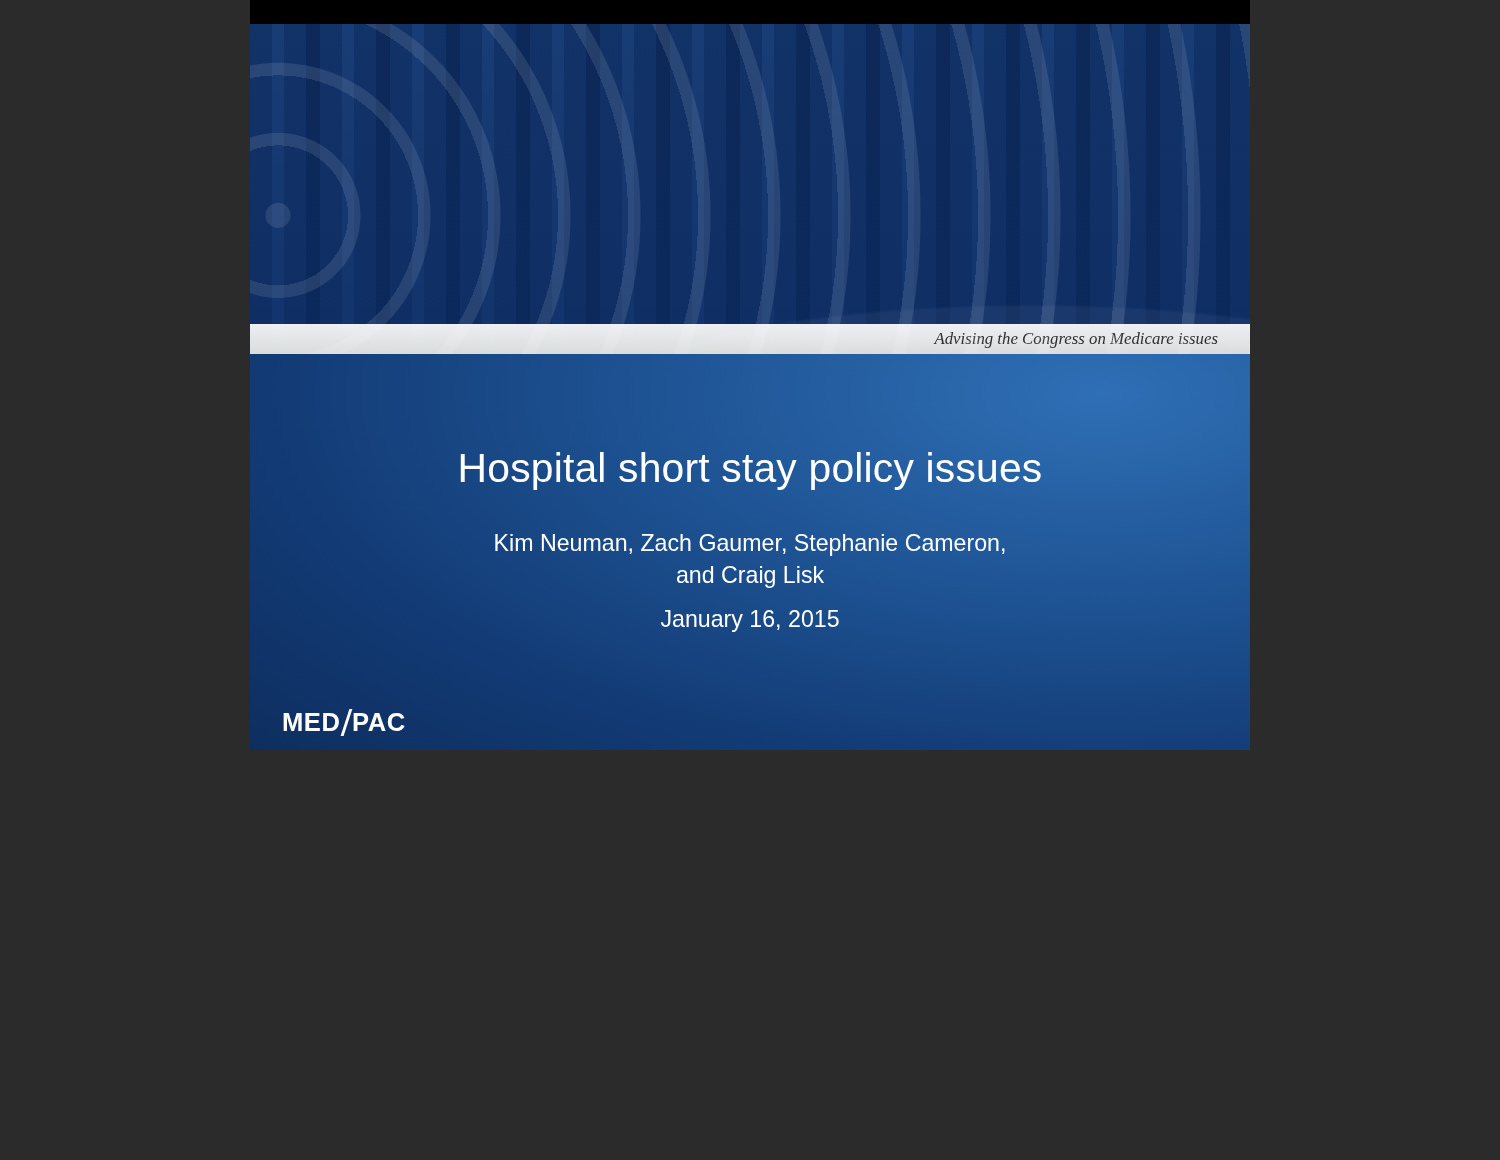Advising the Congress on Medicare issues
Hospital short stay policy issues
Kim Neuman, Zach Gaumer, Stephanie Cameron,
and Craig Lisk
January 16, 2015
MED PAC